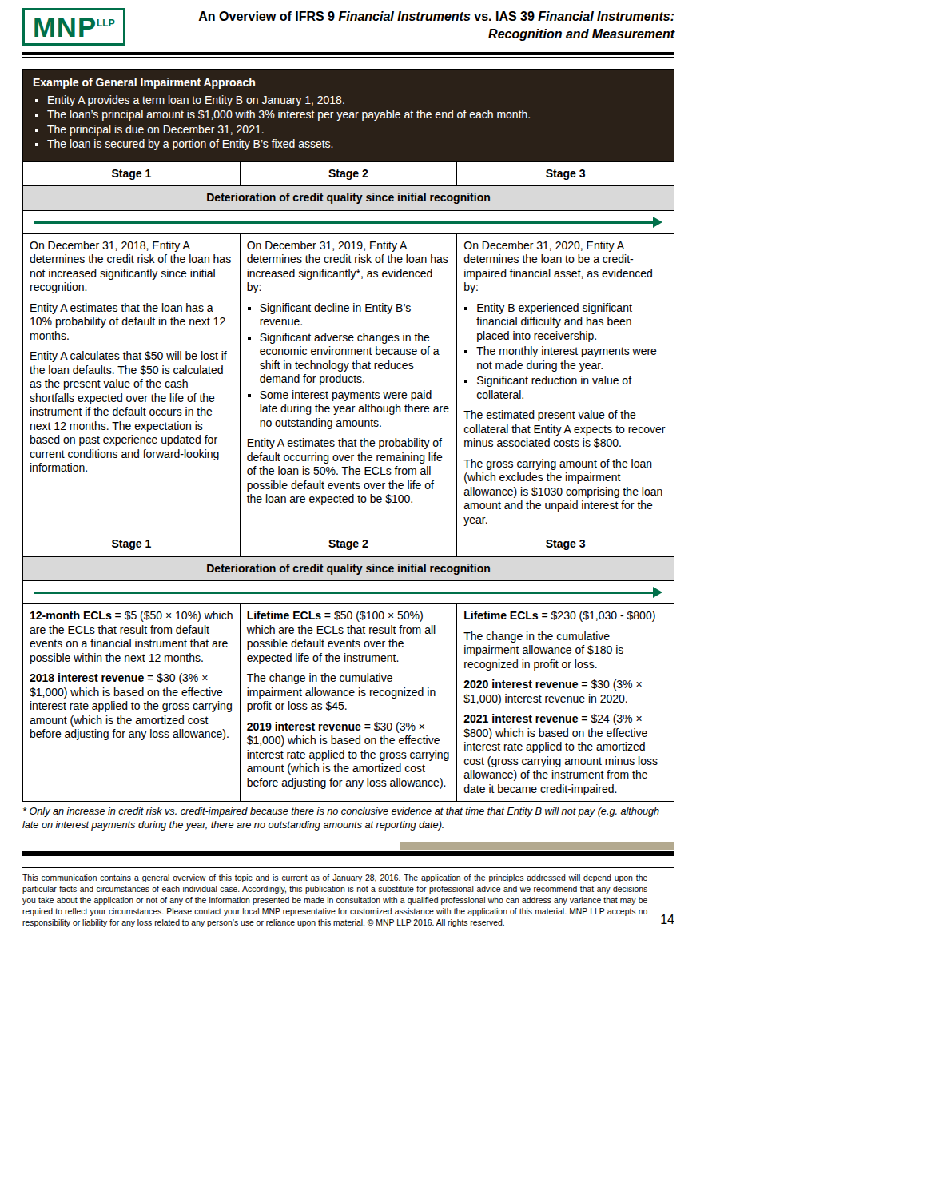MNPLLP
An Overview of IFRS 9 Financial Instruments vs. IAS 39 Financial Instruments: Recognition and Measurement
Example of General Impairment Approach
Entity A provides a term loan to Entity B on January 1, 2018.
The loan’s principal amount is $1,000 with 3% interest per year payable at the end of each month.
The principal is due on December 31, 2021.
The loan is secured by a portion of Entity B’s fixed assets.
| Stage 1 | Stage 2 | Stage 3 |
| --- | --- | --- |
| Deterioration of credit quality since initial recognition |
| On December 31, 2018, Entity A determines the credit risk of the loan has not increased significantly since initial recognition. Entity A estimates that the loan has a 10% probability of default in the next 12 months. Entity A calculates that $50 will be lost if the loan defaults. The $50 is calculated as the present value of the cash shortfalls expected over the life of the instrument if the default occurs in the next 12 months. The expectation is based on past experience updated for current conditions and forward-looking information. | On December 31, 2019, Entity A determines the credit risk of the loan has increased significantly*, as evidenced by: Significant decline in Entity B’s revenue. Significant adverse changes in the economic environment because of a shift in technology that reduces demand for products. Some interest payments were paid late during the year although there are no outstanding amounts. Entity A estimates that the probability of default occurring over the remaining life of the loan is 50%. The ECLs from all possible default events over the life of the loan are expected to be $100. | On December 31, 2020, Entity A determines the loan to be a credit-impaired financial asset, as evidenced by: Entity B experienced significant financial difficulty and has been placed into receivership. The monthly interest payments were not made during the year. Significant reduction in value of collateral. The estimated present value of the collateral that Entity A expects to recover minus associated costs is $800. The gross carrying amount of the loan (which excludes the impairment allowance) is $1030 comprising the loan amount and the unpaid interest for the year. |
| Stage 1 | Stage 2 | Stage 3 |
| Deterioration of credit quality since initial recognition |
| 12-month ECLs = $5 ($50 × 10%) which are the ECLs that result from default events on a financial instrument that are possible within the next 12 months. 2018 interest revenue = $30 (3% × $1,000) which is based on the effective interest rate applied to the gross carrying amount (which is the amortized cost before adjusting for any loss allowance). | Lifetime ECLs = $50 ($100 × 50%) which are the ECLs that result from all possible default events over the expected life of the instrument. The change in the cumulative impairment allowance is recognized in profit or loss as $45. 2019 interest revenue = $30 (3% × $1,000) which is based on the effective interest rate applied to the gross carrying amount (which is the amortized cost before adjusting for any loss allowance). | Lifetime ECLs = $230 ($1,030 - $800) The change in the cumulative impairment allowance of $180 is recognized in profit or loss. 2020 interest revenue = $30 (3% × $1,000) interest revenue in 2020. 2021 interest revenue = $24 (3% × $800) which is based on the effective interest rate applied to the amortized cost (gross carrying amount minus loss allowance) of the instrument from the date it became credit-impaired. |
* Only an increase in credit risk vs. credit-impaired because there is no conclusive evidence at that time that Entity B will not pay (e.g. although late on interest payments during the year, there are no outstanding amounts at reporting date).
This communication contains a general overview of this topic and is current as of January 28, 2016. The application of the principles addressed will depend upon the particular facts and circumstances of each individual case. Accordingly, this publication is not a substitute for professional advice and we recommend that any decisions you take about the application or not of any of the information presented be made in consultation with a qualified professional who can address any variance that may be required to reflect your circumstances. Please contact your local MNP representative for customized assistance with the application of this material. MNP LLP accepts no responsibility or liability for any loss related to any person’s use or reliance upon this material. © MNP LLP 2016. All rights reserved.
14